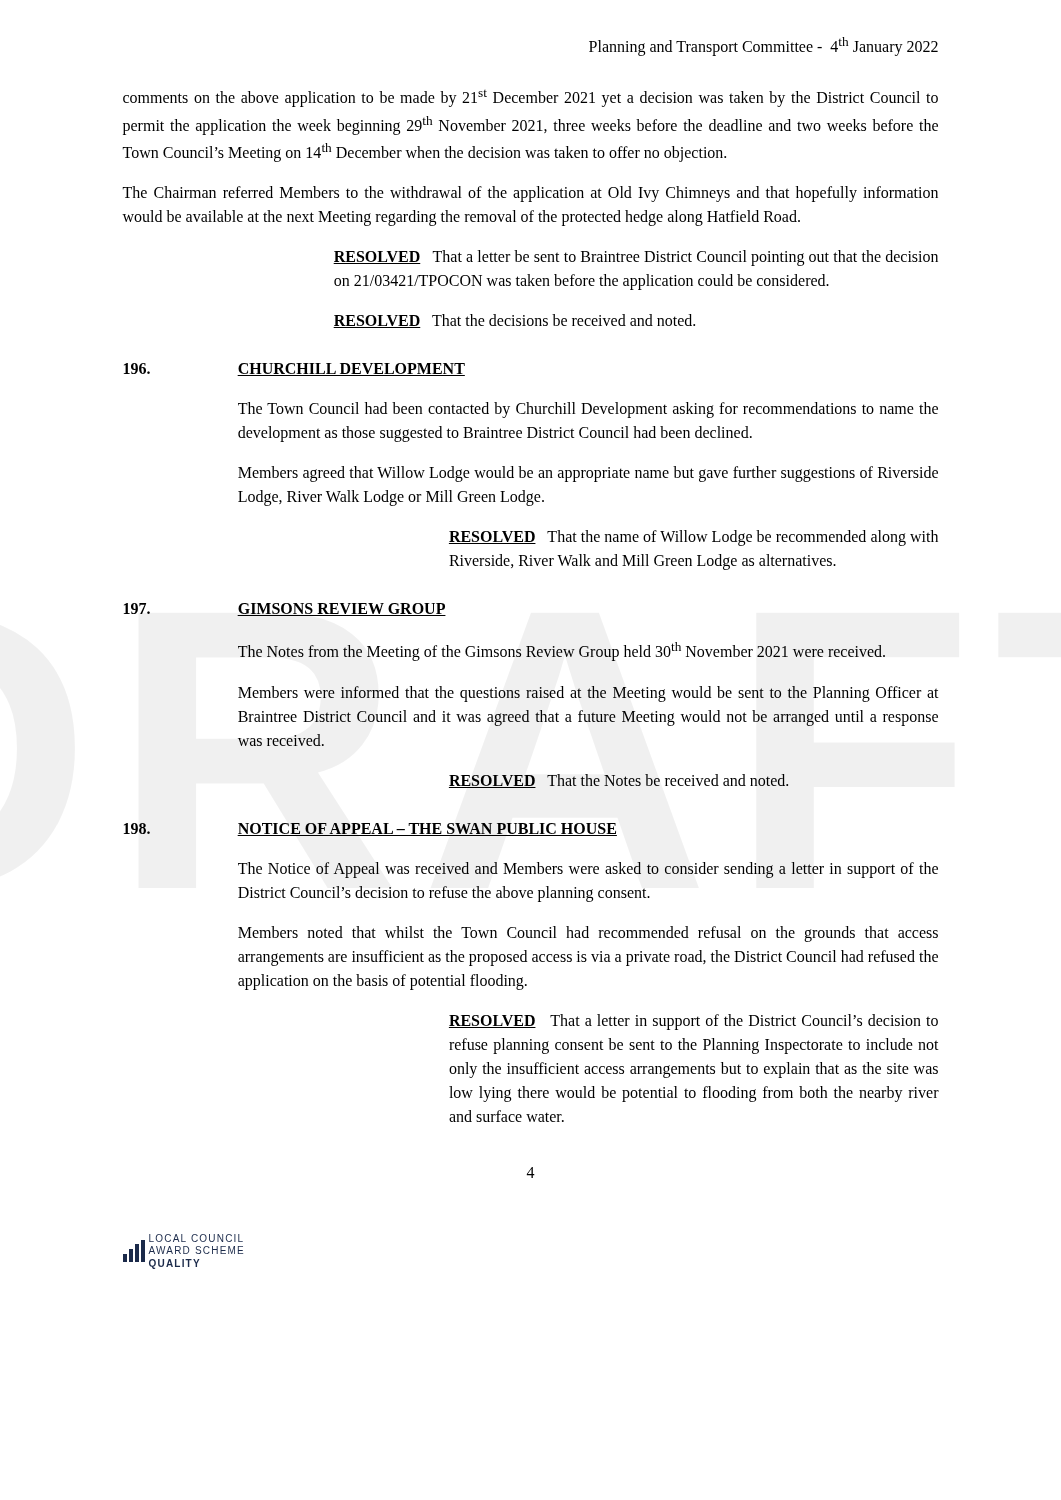DRAFT
Planning and Transport Committee - 4th January 2022
comments on the above application to be made by 21st December 2021 yet a decision was taken by the District Council to permit the application the week beginning 29th November 2021, three weeks before the deadline and two weeks before the Town Council’s Meeting on 14th December when the decision was taken to offer no objection.
The Chairman referred Members to the withdrawal of the application at Old Ivy Chimneys and that hopefully information would be available at the next Meeting regarding the removal of the protected hedge along Hatfield Road.
RESOLVED That a letter be sent to Braintree District Council pointing out that the decision on 21/03421/TPOCON was taken before the application could be considered.
RESOLVED That the decisions be received and noted.
196.
CHURCHILL DEVELOPMENT
The Town Council had been contacted by Churchill Development asking for recommendations to name the development as those suggested to Braintree District Council had been declined.
Members agreed that Willow Lodge would be an appropriate name but gave further suggestions of Riverside Lodge, River Walk Lodge or Mill Green Lodge.
RESOLVED That the name of Willow Lodge be recommended along with Riverside, River Walk and Mill Green Lodge as alternatives.
197.
GIMSONS REVIEW GROUP
The Notes from the Meeting of the Gimsons Review Group held 30th November 2021 were received.
Members were informed that the questions raised at the Meeting would be sent to the Planning Officer at Braintree District Council and it was agreed that a future Meeting would not be arranged until a response was received.
RESOLVED That the Notes be received and noted.
198.
NOTICE OF APPEAL – THE SWAN PUBLIC HOUSE
The Notice of Appeal was received and Members were asked to consider sending a letter in support of the District Council’s decision to refuse the above planning consent.
Members noted that whilst the Town Council had recommended refusal on the grounds that access arrangements are insufficient as the proposed access is via a private road, the District Council had refused the application on the basis of potential flooding.
RESOLVED That a letter in support of the District Council’s decision to refuse planning consent be sent to the Planning Inspectorate to include not only the insufficient access arrangements but to explain that as the site was low lying there would be potential to flooding from both the nearby river and surface water.
4
LOCAL COUNCIL
AWARD SCHEME
QUALITY